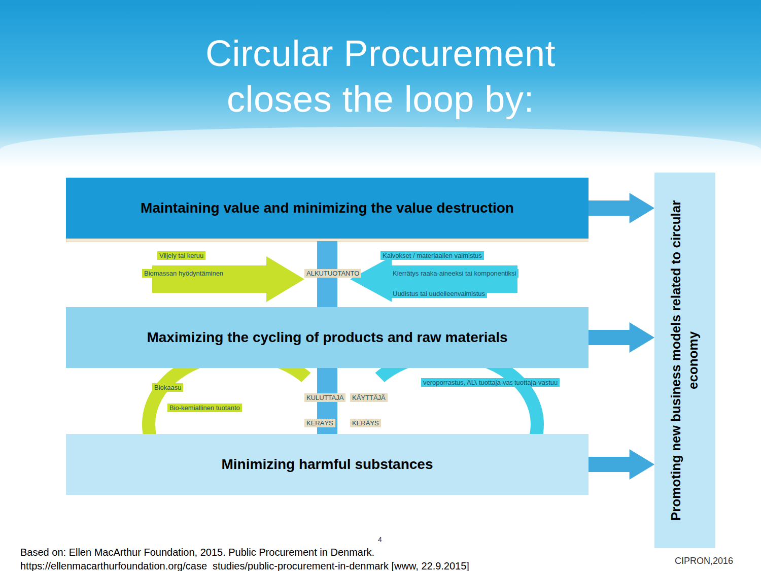Circular Procurement
closes the loop by:
Viljely tai keruu Biomassan hyödyntäminen ALKUTUOTANTO Kaivokset / materiaalien valmistus Kierrätys raaka-aineeksi tai komponentiksi Uudistus tai uudelleenvalmistus Biokaasu Bio-kemiallinen tuotanto KULUTTAJA KÄYTTÄJÄ KERÄYS KERÄYS veroporrastus, ALV-helpotukset tuottaja-vastuu, REACH tuottaja-vastuu
Maintaining value and minimizing the value destruction
Maximizing the cycling of products and raw materials
Minimizing harmful substances
Promoting new business models related to circular economy
4
Based on: Ellen MacArthur Foundation, 2015. Public Procurement in Denmark.
https://ellenmacarthurfoundation.org/case_studies/public-procurement-in-denmark [www, 22.9.2015]
CIPRON,2016